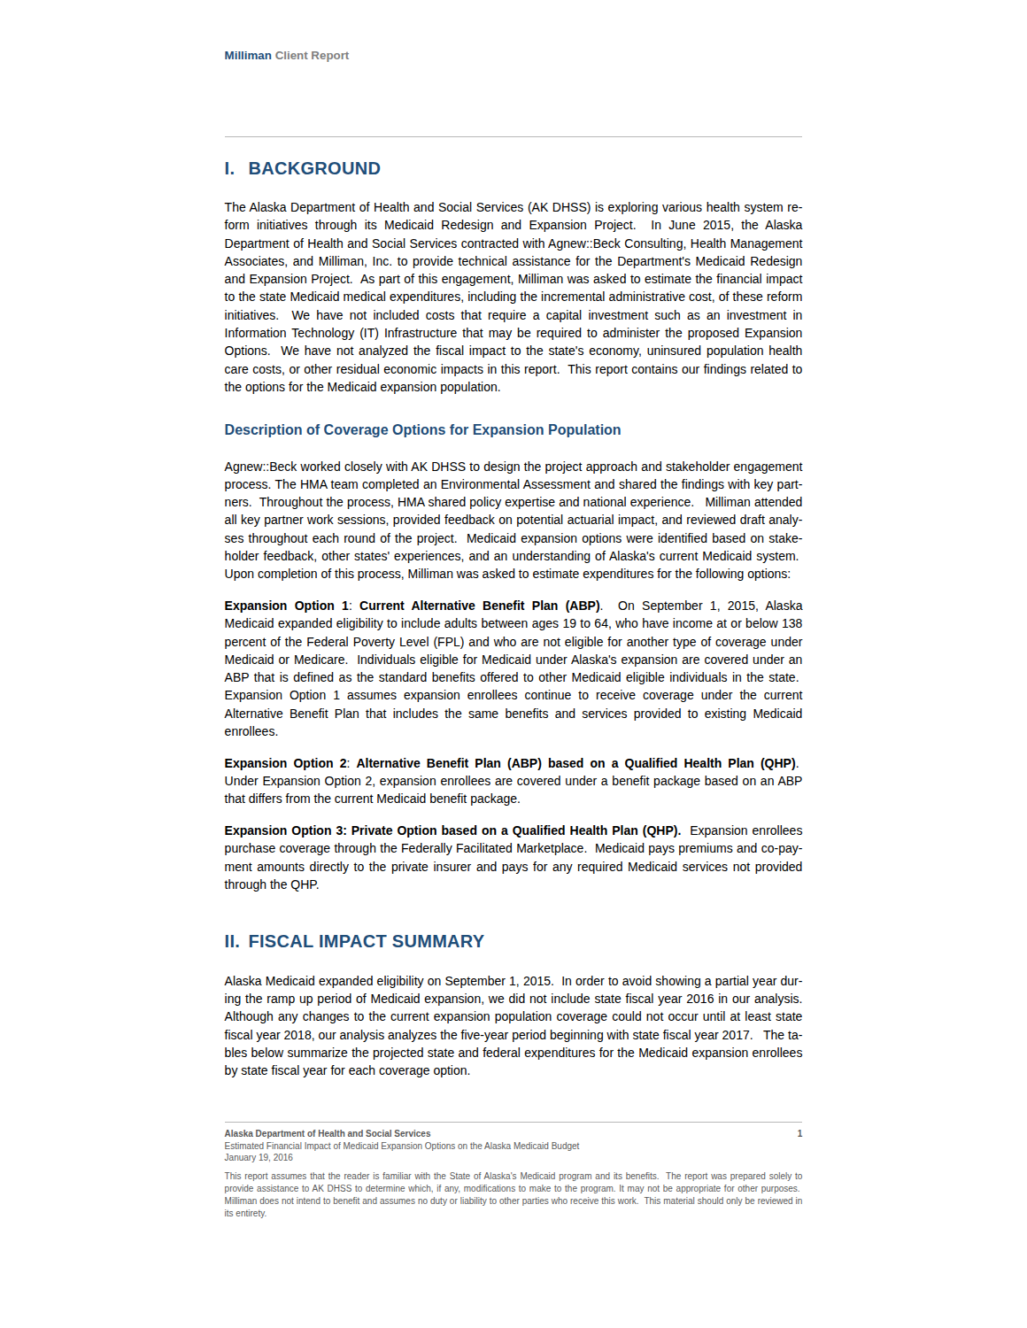Milliman Client Report
I. BACKGROUND
The Alaska Department of Health and Social Services (AK DHSS) is exploring various health system reform initiatives through its Medicaid Redesign and Expansion Project. In June 2015, the Alaska Department of Health and Social Services contracted with Agnew::Beck Consulting, Health Management Associates, and Milliman, Inc. to provide technical assistance for the Department's Medicaid Redesign and Expansion Project. As part of this engagement, Milliman was asked to estimate the financial impact to the state Medicaid medical expenditures, including the incremental administrative cost, of these reform initiatives. We have not included costs that require a capital investment such as an investment in Information Technology (IT) Infrastructure that may be required to administer the proposed Expansion Options. We have not analyzed the fiscal impact to the state's economy, uninsured population health care costs, or other residual economic impacts in this report. This report contains our findings related to the options for the Medicaid expansion population.
Description of Coverage Options for Expansion Population
Agnew::Beck worked closely with AK DHSS to design the project approach and stakeholder engagement process. The HMA team completed an Environmental Assessment and shared the findings with key partners. Throughout the process, HMA shared policy expertise and national experience. Milliman attended all key partner work sessions, provided feedback on potential actuarial impact, and reviewed draft analyses throughout each round of the project. Medicaid expansion options were identified based on stakeholder feedback, other states' experiences, and an understanding of Alaska's current Medicaid system. Upon completion of this process, Milliman was asked to estimate expenditures for the following options:
Expansion Option 1: Current Alternative Benefit Plan (ABP). On September 1, 2015, Alaska Medicaid expanded eligibility to include adults between ages 19 to 64, who have income at or below 138 percent of the Federal Poverty Level (FPL) and who are not eligible for another type of coverage under Medicaid or Medicare. Individuals eligible for Medicaid under Alaska's expansion are covered under an ABP that is defined as the standard benefits offered to other Medicaid eligible individuals in the state. Expansion Option 1 assumes expansion enrollees continue to receive coverage under the current Alternative Benefit Plan that includes the same benefits and services provided to existing Medicaid enrollees.
Expansion Option 2: Alternative Benefit Plan (ABP) based on a Qualified Health Plan (QHP). Under Expansion Option 2, expansion enrollees are covered under a benefit package based on an ABP that differs from the current Medicaid benefit package.
Expansion Option 3: Private Option based on a Qualified Health Plan (QHP). Expansion enrollees purchase coverage through the Federally Facilitated Marketplace. Medicaid pays premiums and co-payment amounts directly to the private insurer and pays for any required Medicaid services not provided through the QHP.
II. FISCAL IMPACT SUMMARY
Alaska Medicaid expanded eligibility on September 1, 2015. In order to avoid showing a partial year during the ramp up period of Medicaid expansion, we did not include state fiscal year 2016 in our analysis. Although any changes to the current expansion population coverage could not occur until at least state fiscal year 2018, our analysis analyzes the five-year period beginning with state fiscal year 2017. The tables below summarize the projected state and federal expenditures for the Medicaid expansion enrollees by state fiscal year for each coverage option.
Alaska Department of Health and Social Services1
Estimated Financial Impact of Medicaid Expansion Options on the Alaska Medicaid Budget
January 19, 2016
This report assumes that the reader is familiar with the State of Alaska's Medicaid program and its benefits. The report was prepared solely to provide assistance to AK DHSS to determine which, if any, modifications to make to the program. It may not be appropriate for other purposes. Milliman does not intend to benefit and assumes no duty or liability to other parties who receive this work. This material should only be reviewed in its entirety.